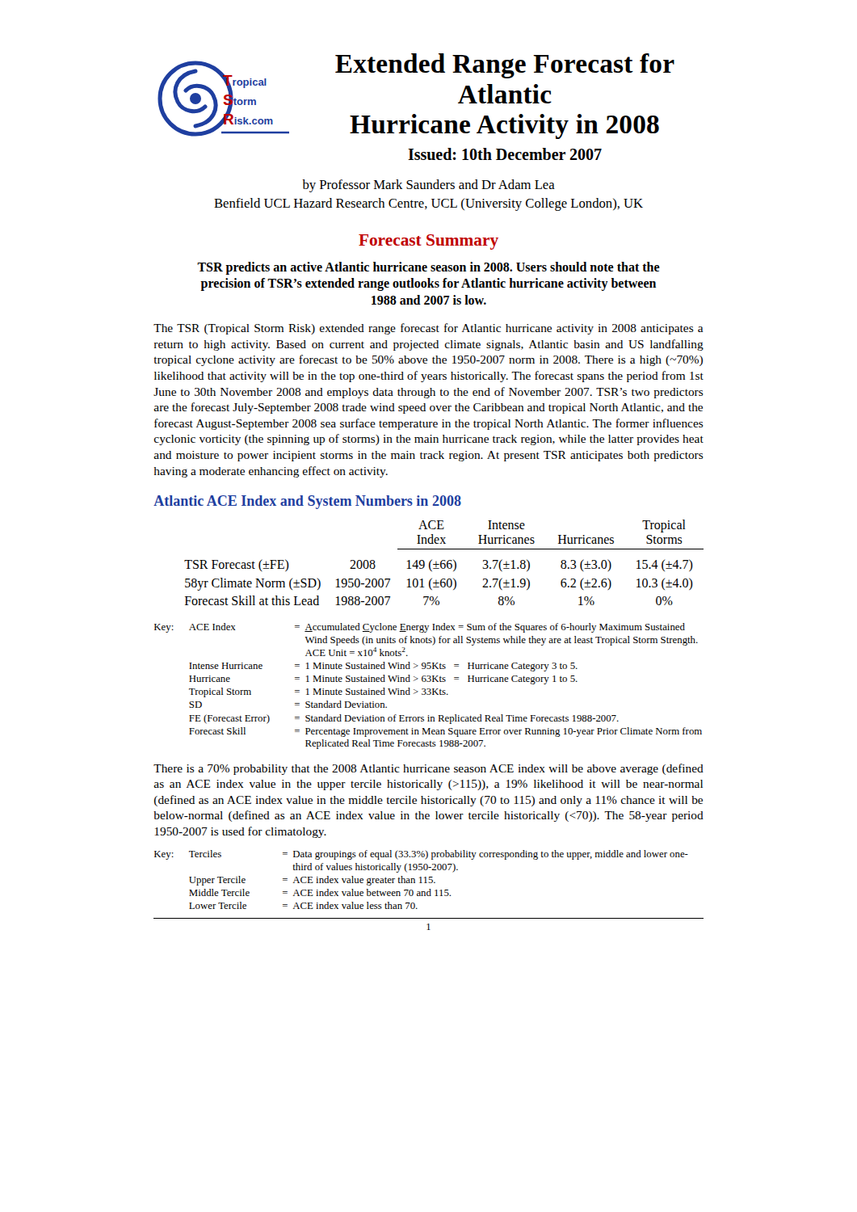Tropical Storm Risk.com
Extended Range Forecast for Atlantic
Hurricane Activity in 2008
Issued: 10th December 2007
by Professor Mark Saunders and Dr Adam Lea
Benfield UCL Hazard Research Centre, UCL (University College London), UK
Forecast Summary
TSR predicts an active Atlantic hurricane season in 2008. Users should note that the precision of TSR’s extended range outlooks for Atlantic hurricane activity between 1988 and 2007 is low.
The TSR (Tropical Storm Risk) extended range forecast for Atlantic hurricane activity in 2008 anticipates a return to high activity. Based on current and projected climate signals, Atlantic basin and US landfalling tropical cyclone activity are forecast to be 50% above the 1950-2007 norm in 2008. There is a high (~70%) likelihood that activity will be in the top one-third of years historically. The forecast spans the period from 1st June to 30th November 2008 and employs data through to the end of November 2007. TSR’s two predictors are the forecast July-September 2008 trade wind speed over the Caribbean and tropical North Atlantic, and the forecast August-September 2008 sea surface temperature in the tropical North Atlantic. The former influences cyclonic vorticity (the spinning up of storms) in the main hurricane track region, while the latter provides heat and moisture to power incipient storms in the main track region. At present TSR anticipates both predictors having a moderate enhancing effect on activity.
Atlantic ACE Index and System Numbers in 2008
| | | ACE Index | Intense Hurricanes | Hurricanes | Tropical Storms |
| --- | --- | --- | --- | --- | --- |
| TSR Forecast (±FE) | 2008 | 149 (±66) | 3.7(±1.8) | 8.3 (±3.0) | 15.4 (±4.7) |
| 58yr Climate Norm (±SD) | 1950-2007 | 101 (±60) | 2.7(±1.9) | 6.2 (±2.6) | 10.3 (±4.0) |
| Forecast Skill at this Lead | 1988-2007 | 7% | 8% | 1% | 0% |
| Key: | ACE Index | = | A ccumulated C yclone E nergy Index = Sum of the Squares of 6-hourly Maximum Sustained Wind Speeds (in units of knots) for all Systems while they are at least Tropical Storm Strength. ACE Unit = x10 4 knots 2 . |
| | Intense Hurricane | = | 1 Minute Sustained Wind > 95Kts = Hurricane Category 3 to 5. |
| | Hurricane | = | 1 Minute Sustained Wind > 63Kts = Hurricane Category 1 to 5. |
| | Tropical Storm | = | 1 Minute Sustained Wind > 33Kts. |
| | SD | = | Standard Deviation. |
| | FE (Forecast Error) | = | Standard Deviation of Errors in Replicated Real Time Forecasts 1988-2007. |
| | Forecast Skill | = | Percentage Improvement in Mean Square Error over Running 10-year Prior Climate Norm from Replicated Real Time Forecasts 1988-2007. |
There is a 70% probability that the 2008 Atlantic hurricane season ACE index will be above average (defined as an ACE index value in the upper tercile historically (>115)), a 19% likelihood it will be near-normal (defined as an ACE index value in the middle tercile historically (70 to 115) and only a 11% chance it will be below-normal (defined as an ACE index value in the lower tercile historically (<70)). The 58-year period 1950-2007 is used for climatology.
| Key: | Terciles | = | Data groupings of equal (33.3%) probability corresponding to the upper, middle and lower one-third of values historically (1950-2007). |
| | Upper Tercile | = | ACE index value greater than 115. |
| | Middle Tercile | = | ACE index value between 70 and 115. |
| | Lower Tercile | = | ACE index value less than 70. |
1